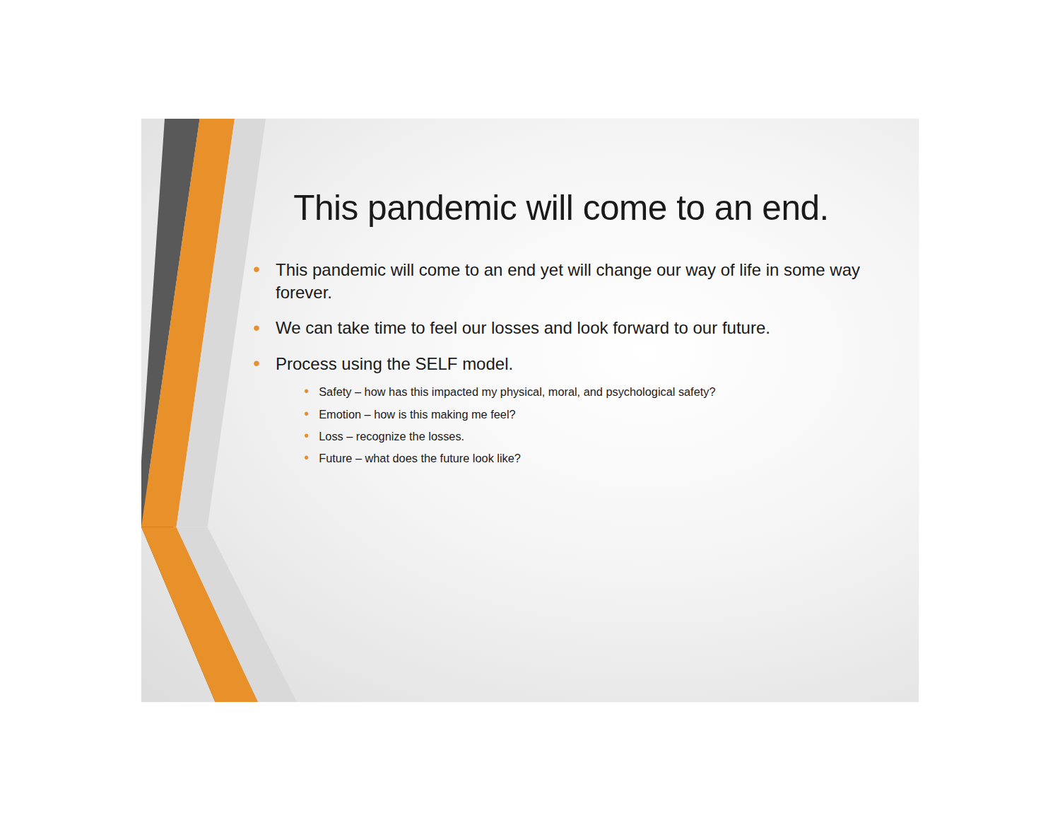This pandemic will come to an end.
This pandemic will come to an end yet will change our way of life in some way forever.
We can take time to feel our losses and look forward to our future.
Process using the SELF model.
Safety – how has this impacted my physical, moral, and psychological safety?
Emotion – how is this making me feel?
Loss – recognize the losses.
Future – what does the future look like?